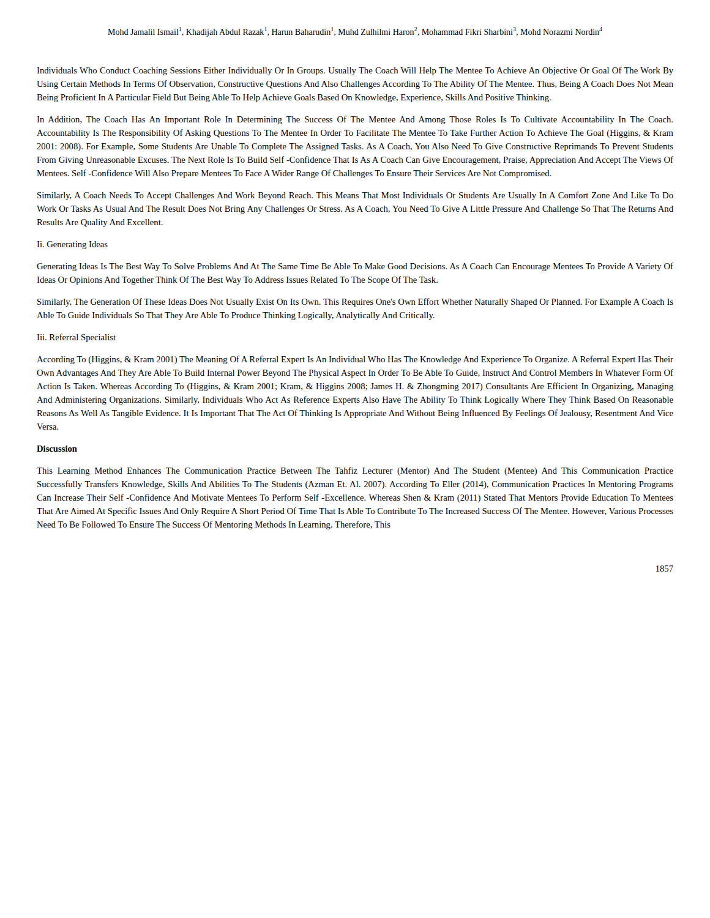Mohd Jamalil Ismail1, Khadijah Abdul Razak1, Harun Baharudin1, Muhd Zulhilmi Haron2, Mohammad Fikri Sharbini3, Mohd Norazmi Nordin4
Individuals Who Conduct Coaching Sessions Either Individually Or In Groups. Usually The Coach Will Help The Mentee To Achieve An Objective Or Goal Of The Work By Using Certain Methods In Terms Of Observation, Constructive Questions And Also Challenges According To The Ability Of The Mentee. Thus, Being A Coach Does Not Mean Being Proficient In A Particular Field But Being Able To Help Achieve Goals Based On Knowledge, Experience, Skills And Positive Thinking.
In Addition, The Coach Has An Important Role In Determining The Success Of The Mentee And Among Those Roles Is To Cultivate Accountability In The Coach. Accountability Is The Responsibility Of Asking Questions To The Mentee In Order To Facilitate The Mentee To Take Further Action To Achieve The Goal (Higgins, & Kram 2001: 2008). For Example, Some Students Are Unable To Complete The Assigned Tasks. As A Coach, You Also Need To Give Constructive Reprimands To Prevent Students From Giving Unreasonable Excuses. The Next Role Is To Build Self -Confidence That Is As A Coach Can Give Encouragement, Praise, Appreciation And Accept The Views Of Mentees. Self -Confidence Will Also Prepare Mentees To Face A Wider Range Of Challenges To Ensure Their Services Are Not Compromised.
Similarly, A Coach Needs To Accept Challenges And Work Beyond Reach. This Means That Most Individuals Or Students Are Usually In A Comfort Zone And Like To Do Work Or Tasks As Usual And The Result Does Not Bring Any Challenges Or Stress. As A Coach, You Need To Give A Little Pressure And Challenge So That The Returns And Results Are Quality And Excellent.
Ii. Generating Ideas
Generating Ideas Is The Best Way To Solve Problems And At The Same Time Be Able To Make Good Decisions. As A Coach Can Encourage Mentees To Provide A Variety Of Ideas Or Opinions And Together Think Of The Best Way To Address Issues Related To The Scope Of The Task.
Similarly, The Generation Of These Ideas Does Not Usually Exist On Its Own. This Requires One's Own Effort Whether Naturally Shaped Or Planned. For Example A Coach Is Able To Guide Individuals So That They Are Able To Produce Thinking Logically, Analytically And Critically.
Iii. Referral Specialist
According To (Higgins, & Kram 2001) The Meaning Of A Referral Expert Is An Individual Who Has The Knowledge And Experience To Organize. A Referral Expert Has Their Own Advantages And They Are Able To Build Internal Power Beyond The Physical Aspect In Order To Be Able To Guide, Instruct And Control Members In Whatever Form Of Action Is Taken. Whereas According To (Higgins, & Kram 2001; Kram, & Higgins 2008; James H. & Zhongming 2017) Consultants Are Efficient In Organizing, Managing And Administering Organizations. Similarly, Individuals Who Act As Reference Experts Also Have The Ability To Think Logically Where They Think Based On Reasonable Reasons As Well As Tangible Evidence. It Is Important That The Act Of Thinking Is Appropriate And Without Being Influenced By Feelings Of Jealousy, Resentment And Vice Versa.
Discussion
This Learning Method Enhances The Communication Practice Between The Tahfiz Lecturer (Mentor) And The Student (Mentee) And This Communication Practice Successfully Transfers Knowledge, Skills And Abilities To The Students (Azman Et. Al. 2007). According To Eller (2014), Communication Practices In Mentoring Programs Can Increase Their Self -Confidence And Motivate Mentees To Perform Self -Excellence. Whereas Shen & Kram (2011) Stated That Mentors Provide Education To Mentees That Are Aimed At Specific Issues And Only Require A Short Period Of Time That Is Able To Contribute To The Increased Success Of The Mentee. However, Various Processes Need To Be Followed To Ensure The Success Of Mentoring Methods In Learning. Therefore, This
1857